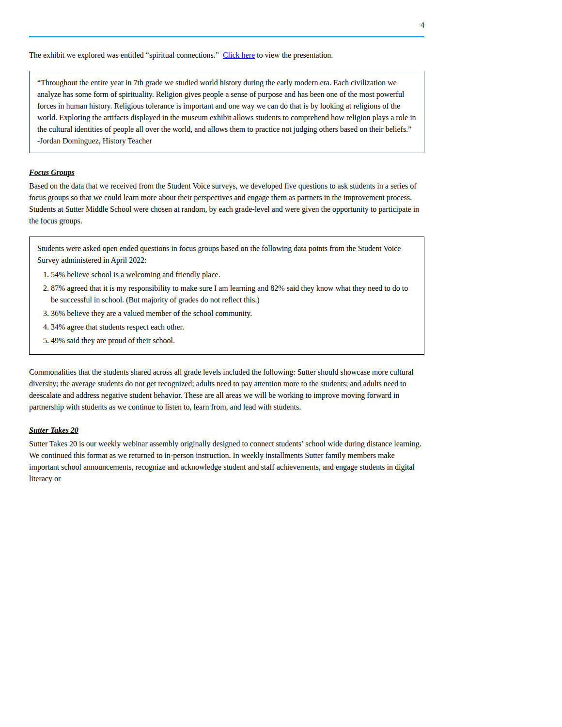4
The exhibit we explored was entitled “spiritual connections.” Click here to view the presentation.
“Throughout the entire year in 7th grade we studied world history during the early modern era. Each civilization we analyze has some form of spirituality. Religion gives people a sense of purpose and has been one of the most powerful forces in human history. Religious tolerance is important and one way we can do that is by looking at religions of the world. Exploring the artifacts displayed in the museum exhibit allows students to comprehend how religion plays a role in the cultural identities of people all over the world, and allows them to practice not judging others based on their beliefs.”
-Jordan Dominguez, History Teacher
Focus Groups
Based on the data that we received from the Student Voice surveys, we developed five questions to ask students in a series of focus groups so that we could learn more about their perspectives and engage them as partners in the improvement process. Students at Sutter Middle School were chosen at random, by each grade-level and were given the opportunity to participate in the focus groups.
Students were asked open ended questions in focus groups based on the following data points from the Student Voice Survey administered in April 2022:
54% believe school is a welcoming and friendly place.
87% agreed that it is my responsibility to make sure I am learning and 82% said they know what they need to do to be successful in school. (But majority of grades do not reflect this.)
36% believe they are a valued member of the school community.
34% agree that students respect each other.
49% said they are proud of their school.
Commonalities that the students shared across all grade levels included the following: Sutter should showcase more cultural diversity; the average students do not get recognized; adults need to pay attention more to the students; and adults need to deescalate and address negative student behavior. These are all areas we will be working to improve moving forward in partnership with students as we continue to listen to, learn from, and lead with students.
Sutter Takes 20
Sutter Takes 20 is our weekly webinar assembly originally designed to connect students’ school wide during distance learning. We continued this format as we returned to in-person instruction. In weekly installments Sutter family members make important school announcements, recognize and acknowledge student and staff achievements, and engage students in digital literacy or